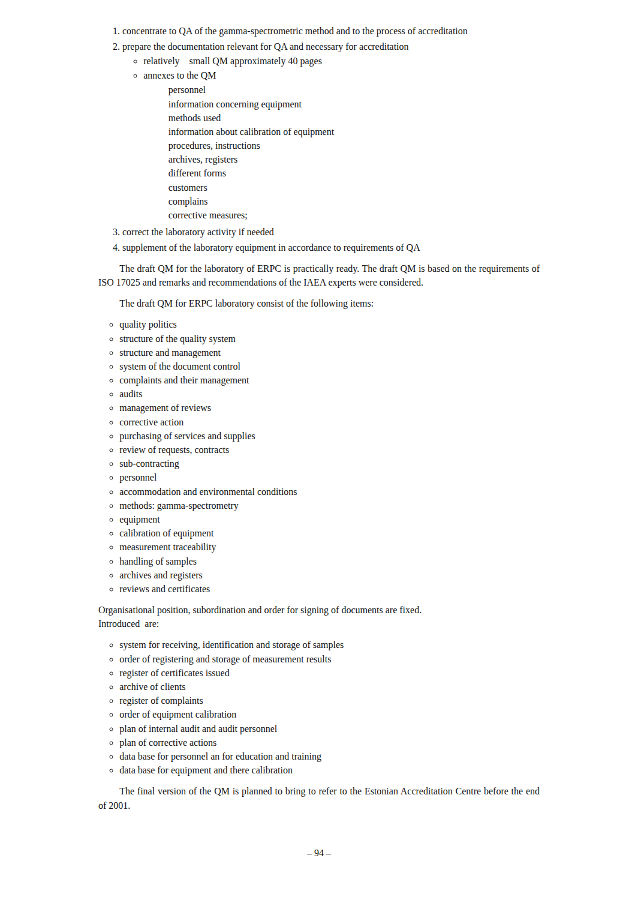concentrate to QA of the gamma-spectrometric method and to the process of accreditation
prepare the documentation relevant for QA and necessary for accreditation
relatively small QM approximately 40 pages
annexes to the QM
personnel
information concerning equipment
methods used
information about calibration of equipment
procedures, instructions
archives, registers
different forms
customers
complains
corrective measures;
correct the laboratory activity if needed
supplement of the laboratory equipment in accordance to requirements of QA
The draft QM for the laboratory of ERPC is practically ready. The draft QM is based on the requirements of ISO 17025 and remarks and recommendations of the IAEA experts were considered.
The draft QM for ERPC laboratory consist of the following items:
quality politics
structure of the quality system
structure and management
system of the document control
complaints and their management
audits
management of reviews
corrective action
purchasing of services and supplies
review of requests, contracts
sub-contracting
personnel
accommodation and environmental conditions
methods: gamma-spectrometry
equipment
calibration of equipment
measurement traceability
handling of samples
archives and registers
reviews and certificates
Organisational position, subordination and order for signing of documents are fixed.
Introduced are:
system for receiving, identification and storage of samples
order of registering and storage of measurement results
register of certificates issued
archive of clients
register of complaints
order of equipment calibration
plan of internal audit and audit personnel
plan of corrective actions
data base for personnel an for education and training
data base for equipment and there calibration
The final version of the QM is planned to bring to refer to the Estonian Accreditation Centre before the end of 2001.
– 94 –